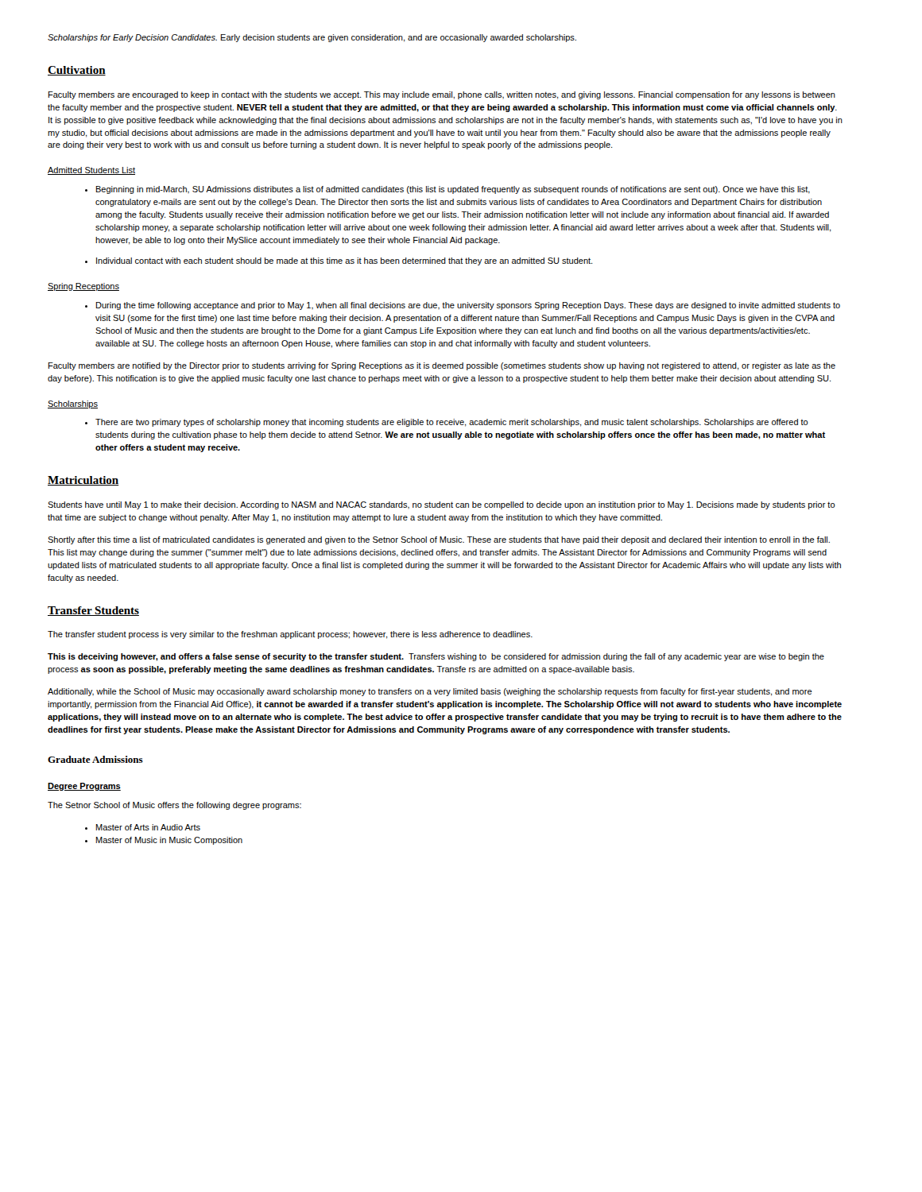Scholarships for Early Decision Candidates. Early decision students are given consideration, and are occasionally awarded scholarships.
Cultivation
Faculty members are encouraged to keep in contact with the students we accept. This may include email, phone calls, written notes, and giving lessons. Financial compensation for any lessons is between the faculty member and the prospective student. NEVER tell a student that they are admitted, or that they are being awarded a scholarship. This information must come via official channels only. It is possible to give positive feedback while acknowledging that the final decisions about admissions and scholarships are not in the faculty member's hands, with statements such as, "I'd love to have you in my studio, but official decisions about admissions are made in the admissions department and you'll have to wait until you hear from them." Faculty should also be aware that the admissions people really are doing their very best to work with us and consult us before turning a student down. It is never helpful to speak poorly of the admissions people.
Admitted Students List
Beginning in mid-March, SU Admissions distributes a list of admitted candidates (this list is updated frequently as subsequent rounds of notifications are sent out). Once we have this list, congratulatory e-mails are sent out by the college's Dean. The Director then sorts the list and submits various lists of candidates to Area Coordinators and Department Chairs for distribution among the faculty. Students usually receive their admission notification before we get our lists. Their admission notification letter will not include any information about financial aid. If awarded scholarship money, a separate scholarship notification letter will arrive about one week following their admission letter. A financial aid award letter arrives about a week after that. Students will, however, be able to log onto their MySlice account immediately to see their whole Financial Aid package.
Individual contact with each student should be made at this time as it has been determined that they are an admitted SU student.
Spring Receptions
During the time following acceptance and prior to May 1, when all final decisions are due, the university sponsors Spring Reception Days. These days are designed to invite admitted students to visit SU (some for the first time) one last time before making their decision. A presentation of a different nature than Summer/Fall Receptions and Campus Music Days is given in the CVPA and School of Music and then the students are brought to the Dome for a giant Campus Life Exposition where they can eat lunch and find booths on all the various departments/activities/etc. available at SU. The college hosts an afternoon Open House, where families can stop in and chat informally with faculty and student volunteers.
Faculty members are notified by the Director prior to students arriving for Spring Receptions as it is deemed possible (sometimes students show up having not registered to attend, or register as late as the day before). This notification is to give the applied music faculty one last chance to perhaps meet with or give a lesson to a prospective student to help them better make their decision about attending SU.
Scholarships
There are two primary types of scholarship money that incoming students are eligible to receive, academic merit scholarships, and music talent scholarships. Scholarships are offered to students during the cultivation phase to help them decide to attend Setnor. We are not usually able to negotiate with scholarship offers once the offer has been made, no matter what other offers a student may receive.
Matriculation
Students have until May 1 to make their decision. According to NASM and NACAC standards, no student can be compelled to decide upon an institution prior to May 1. Decisions made by students prior to that time are subject to change without penalty. After May 1, no institution may attempt to lure a student away from the institution to which they have committed.
Shortly after this time a list of matriculated candidates is generated and given to the Setnor School of Music. These are students that have paid their deposit and declared their intention to enroll in the fall. This list may change during the summer ("summer melt") due to late admissions decisions, declined offers, and transfer admits. The Assistant Director for Admissions and Community Programs will send updated lists of matriculated students to all appropriate faculty. Once a final list is completed during the summer it will be forwarded to the Assistant Director for Academic Affairs who will update any lists with faculty as needed.
Transfer Students
The transfer student process is very similar to the freshman applicant process; however, there is less adherence to deadlines.
This is deceiving however, and offers a false sense of security to the transfer student. Transfers wishing to be considered for admission during the fall of any academic year are wise to begin the process as soon as possible, preferably meeting the same deadlines as freshman candidates. Transfe rs are admitted on a space-available basis.
Additionally, while the School of Music may occasionally award scholarship money to transfers on a very limited basis (weighing the scholarship requests from faculty for first-year students, and more importantly, permission from the Financial Aid Office), it cannot be awarded if a transfer student's application is incomplete. The Scholarship Office will not award to students who have incomplete applications, they will instead move on to an alternate who is complete. The best advice to offer a prospective transfer candidate that you may be trying to recruit is to have them adhere to the deadlines for first year students. Please make the Assistant Director for Admissions and Community Programs aware of any correspondence with transfer students.
Graduate Admissions
Degree Programs
The Setnor School of Music offers the following degree programs:
Master of Arts in Audio Arts
Master of Music in Music Composition